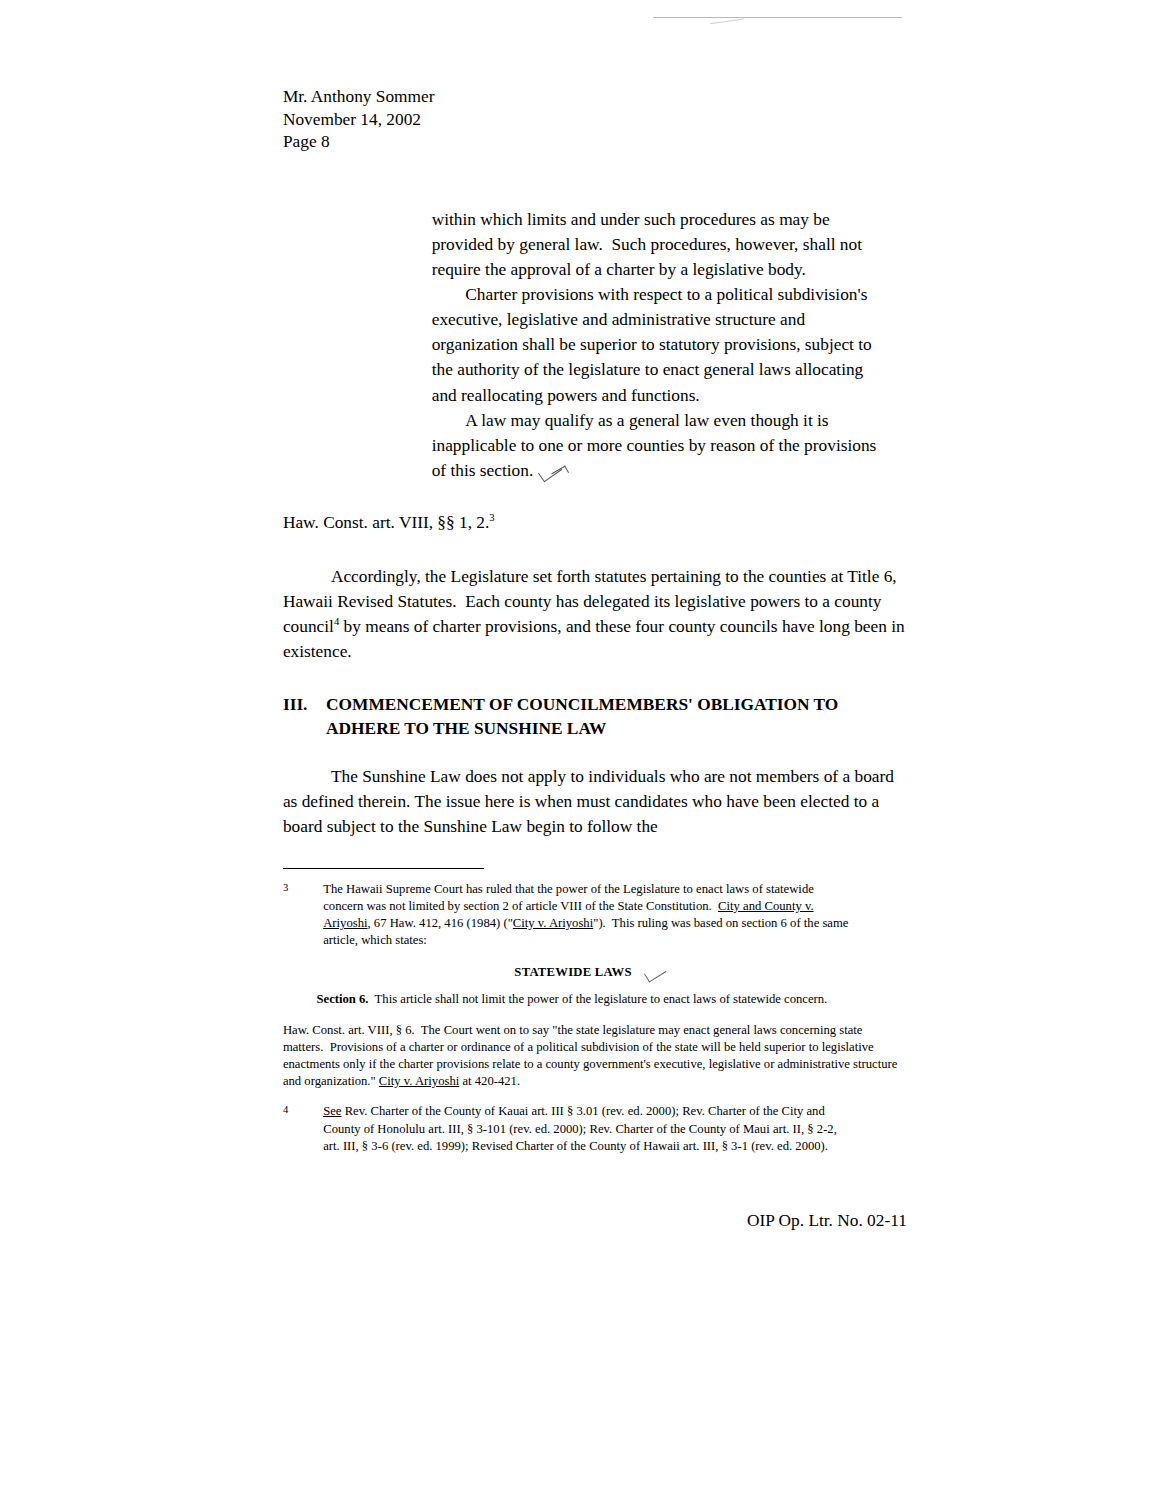Mr. Anthony Sommer
November 14, 2002
Page 8
within which limits and under such procedures as may be provided by general law. Such procedures, however, shall not require the approval of a charter by a legislative body.
Charter provisions with respect to a political subdivision's executive, legislative and administrative structure and organization shall be superior to statutory provisions, subject to the authority of the legislature to enact general laws allocating and reallocating powers and functions.
A law may qualify as a general law even though it is inapplicable to one or more counties by reason of the provisions of this section.
Haw. Const. art. VIII, §§ 1, 2.3
Accordingly, the Legislature set forth statutes pertaining to the counties at Title 6, Hawaii Revised Statutes. Each county has delegated its legislative powers to a county council4 by means of charter provisions, and these four county councils have long been in existence.
III. COMMENCEMENT OF COUNCILMEMBERS' OBLIGATION TO ADHERE TO THE SUNSHINE LAW
The Sunshine Law does not apply to individuals who are not members of a board as defined therein. The issue here is when must candidates who have been elected to a board subject to the Sunshine Law begin to follow the
3 The Hawaii Supreme Court has ruled that the power of the Legislature to enact laws of statewide concern was not limited by section 2 of article VIII of the State Constitution. City and County v. Ariyoshi, 67 Haw. 412, 416 (1984) ("City v. Ariyoshi"). This ruling was based on section 6 of the same article, which states:
STATEWIDE LAWS
Section 6. This article shall not limit the power of the legislature to enact laws of statewide concern.
Haw. Const. art. VIII, § 6. The Court went on to say "the state legislature may enact general laws concerning state matters. Provisions of a charter or ordinance of a political subdivision of the state will be held superior to legislative enactments only if the charter provisions relate to a county government's executive, legislative or administrative structure and organization." City v. Ariyoshi at 420-421.
4 See Rev. Charter of the County of Kauai art. III § 3.01 (rev. ed. 2000); Rev. Charter of the City and County of Honolulu art. III, § 3-101 (rev. ed. 2000); Rev. Charter of the County of Maui art. II, § 2-2, art. III, § 3-6 (rev. ed. 1999); Revised Charter of the County of Hawaii art. III, § 3-1 (rev. ed. 2000).
OIP Op. Ltr. No. 02-11